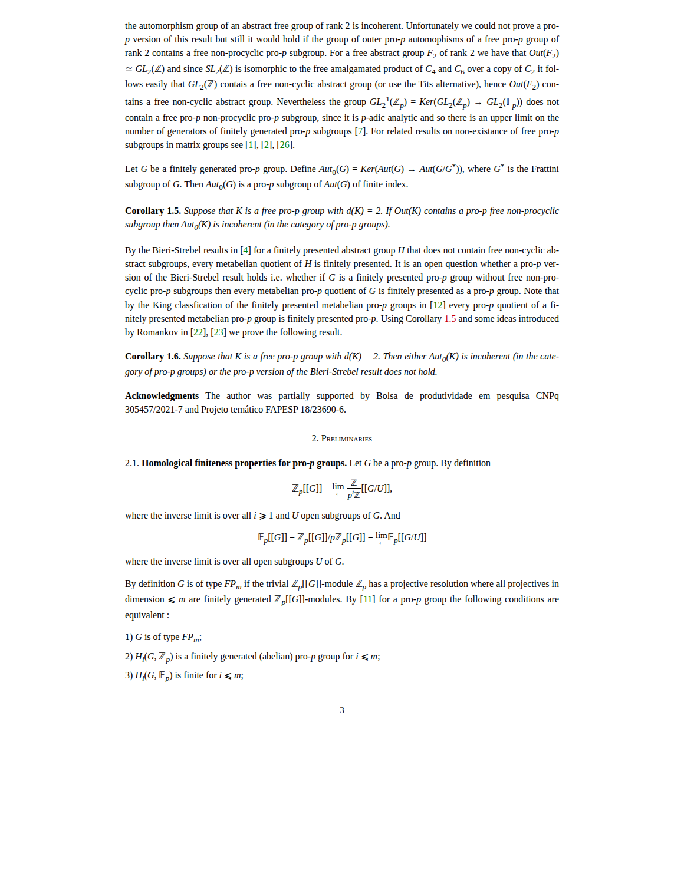the automorphism group of an abstract free group of rank 2 is incoherent. Unfortunately we could not prove a pro-p version of this result but still it would hold if the group of outer pro-p automophisms of a free pro-p group of rank 2 contains a free non-procyclic pro-p subgroup. For a free abstract group F2 of rank 2 we have that Out(F2) ≃ GL2(ℤ) and since SL2(ℤ) is isomorphic to the free amalgamated product of C4 and C6 over a copy of C2 it follows easily that GL2(ℤ) contais a free non-cyclic abstract group (or use the Tits alternative), hence Out(F2) contains a free non-cyclic abstract group. Nevertheless the group GL21(ℤp) = Ker(GL2(ℤp) → GL2(𝔽p)) does not contain a free pro-p non-procyclic pro-p subgroup, since it is p-adic analytic and so there is an upper limit on the number of generators of finitely generated pro-p subgroups [7]. For related results on non-existance of free pro-p subgroups in matrix groups see [1], [2], [26].
Let G be a finitely generated pro-p group. Define Aut0(G) = Ker(Aut(G) → Aut(G/G*)), where G* is the Frattini subgroup of G. Then Aut0(G) is a pro-p subgroup of Aut(G) of finite index.
Corollary 1.5. Suppose that K is a free pro-p group with d(K) = 2. If Out(K) contains a pro-p free non-procyclic subgroup then Aut0(K) is incoherent (in the category of pro-p groups).
By the Bieri-Strebel results in [4] for a finitely presented abstract group H that does not contain free non-cyclic abstract subgroups, every metabelian quotient of H is finitely presented. It is an open question whether a pro-p version of the Bieri-Strebel result holds i.e. whether if G is a finitely presented pro-p group without free non-procyclic pro-p subgroups then every metabelian pro-p quotient of G is finitely presented as a pro-p group. Note that by the King classfication of the finitely presented metabelian pro-p groups in [12] every pro-p quotient of a finitely presented metabelian pro-p group is finitely presented pro-p. Using Corollary 1.5 and some ideas introduced by Romankov in [22], [23] we prove the following result.
Corollary 1.6. Suppose that K is a free pro-p group with d(K) = 2. Then either Aut0(K) is incoherent (in the category of pro-p groups) or the pro-p version of the Bieri-Strebel result does not hold.
Acknowledgments The author was partially supported by Bolsa de produtividade em pesquisa CNPq 305457/2021-7 and Projeto temático FAPESP 18/23690-6.
2. Preliminaries
2.1. Homological finiteness properties for pro-p groups. Let G be a pro-p group. By definition
ℤp[[G]] = lim← ℤpiℤ[[G/U]],
where the inverse limit is over all i ⩾ 1 and U open subgroups of G. And
𝔽p[[G]] = ℤp[[G]]/p ℤp[[G]] = lim←𝔽p[[G/U]]
where the inverse limit is over all open subgroups U of G.
By definition G is of type FPm if the trivial ℤp[[G]]-module ℤp has a projective resolution where all projectives in dimension ⩽ m are finitely generated ℤp[[G]]-modules. By [11] for a pro-p group the following conditions are equivalent :
1) G is of type FPm;
2) Hi(G, ℤp) is a finitely generated (abelian) pro-p group for i ⩽ m;
3) Hi(G, 𝔽p) is finite for i ⩽ m;
3